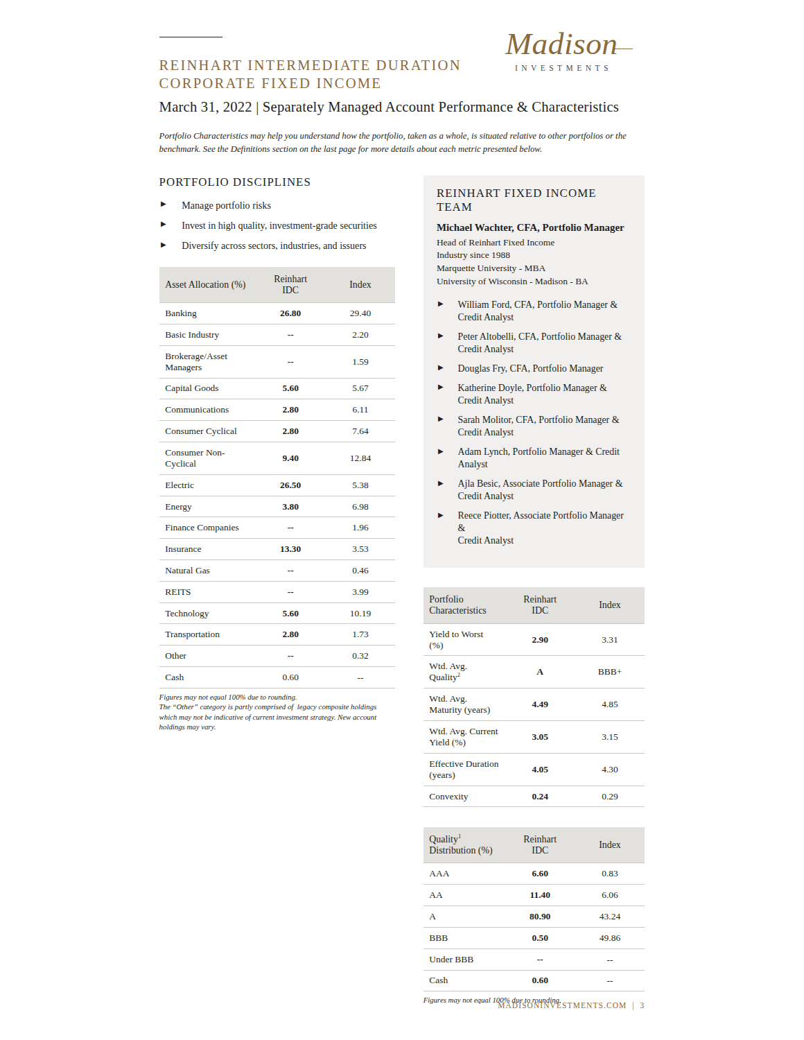Madison
INVESTMENTS
Reinhart Intermediate Duration
Corporate Fixed Income
March 31, 2022 | Separately Managed Account Performance & Characteristics
Portfolio Characteristics may help you understand how the portfolio, taken as a whole, is situated relative to other portfolios or the benchmark. See the Definitions section on the last page for more details about each metric presented below.
Portfolio Disciplines
Manage portfolio risks
Invest in high quality, investment-grade securities
Diversify across sectors, industries, and issuers
| Asset Allocation (%) | Reinhart IDC | Index |
| --- | --- | --- |
| Banking | 26.80 | 29.40 |
| Basic Industry | -- | 2.20 |
| Brokerage/Asset Managers | -- | 1.59 |
| Capital Goods | 5.60 | 5.67 |
| Communications | 2.80 | 6.11 |
| Consumer Cyclical | 2.80 | 7.64 |
| Consumer Non-Cyclical | 9.40 | 12.84 |
| Electric | 26.50 | 5.38 |
| Energy | 3.80 | 6.98 |
| Finance Companies | -- | 1.96 |
| Insurance | 13.30 | 3.53 |
| Natural Gas | -- | 0.46 |
| REITS | -- | 3.99 |
| Technology | 5.60 | 10.19 |
| Transportation | 2.80 | 1.73 |
| Other | -- | 0.32 |
| Cash | 0.60 | -- |
Figures may not equal 100% due to rounding.
The “Other” category is partly comprised of legacy composite holdings which may not be indicative of current investment strategy. New account holdings may vary.
Reinhart Fixed Income Team
Michael Wachter, CFA, Portfolio Manager
Head of Reinhart Fixed Income
Industry since 1988
Marquette University - MBA
University of Wisconsin - Madison - BA
William Ford, CFA, Portfolio Manager & Credit Analyst
Peter Altobelli, CFA, Portfolio Manager & Credit Analyst
Douglas Fry, CFA, Portfolio Manager
Katherine Doyle, Portfolio Manager & Credit Analyst
Sarah Molitor, CFA, Portfolio Manager & Credit Analyst
Adam Lynch, Portfolio Manager & Credit Analyst
Ajla Besic, Associate Portfolio Manager & Credit Analyst
Reece Piotter, Associate Portfolio Manager &
Credit Analyst
| Portfolio Characteristics | Reinhart IDC | Index |
| --- | --- | --- |
| Yield to Worst (%) | 2.90 | 3.31 |
| Wtd. Avg. Quality 2 | A | BBB+ |
| Wtd. Avg. Maturity (years) | 4.49 | 4.85 |
| Wtd. Avg. Current Yield (%) | 3.05 | 3.15 |
| Effective Duration (years) | 4.05 | 4.30 |
| Convexity | 0.24 | 0.29 |
| Quality 1 Distribution (%) | Reinhart IDC | Index |
| --- | --- | --- |
| AAA | 6.60 | 0.83 |
| AA | 11.40 | 6.06 |
| A | 80.90 | 43.24 |
| BBB | 0.50 | 49.86 |
| Under BBB | -- | -- |
| Cash | 0.60 | -- |
Figures may not equal 100% due to rounding.
MADISONINVESTMENTS.COM | 3